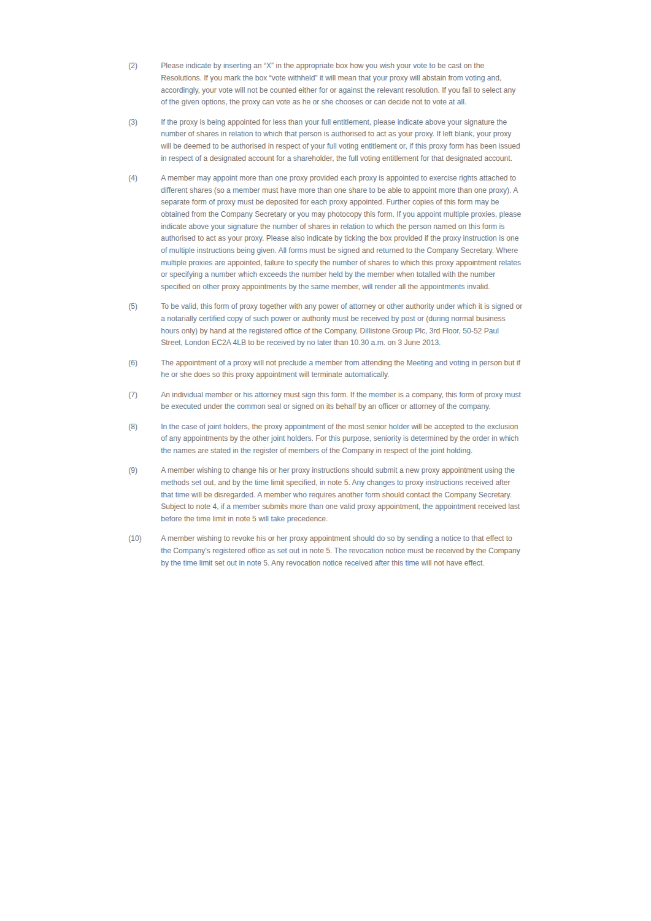(2)
Please indicate by inserting an “X” in the appropriate box how you wish your vote to be cast on the Resolutions. If you mark the box “vote withheld” it will mean that your proxy will abstain from voting and, accordingly, your vote will not be counted either for or against the relevant resolution. If you fail to select any of the given options, the proxy can vote as he or she chooses or can decide not to vote at all.
(3)
If the proxy is being appointed for less than your full entitlement, please indicate above your signature the number of shares in relation to which that person is authorised to act as your proxy. If left blank, your proxy will be deemed to be authorised in respect of your full voting entitlement or, if this proxy form has been issued in respect of a designated account for a shareholder, the full voting entitlement for that designated account.
(4)
A member may appoint more than one proxy provided each proxy is appointed to exercise rights attached to different shares (so a member must have more than one share to be able to appoint more than one proxy). A separate form of proxy must be deposited for each proxy appointed. Further copies of this form may be obtained from the Company Secretary or you may photocopy this form. If you appoint multiple proxies, please indicate above your signature the number of shares in relation to which the person named on this form is authorised to act as your proxy. Please also indicate by ticking the box provided if the proxy instruction is one of multiple instructions being given. All forms must be signed and returned to the Company Secretary. Where multiple proxies are appointed, failure to specify the number of shares to which this proxy appointment relates or specifying a number which exceeds the number held by the member when totalled with the number specified on other proxy appointments by the same member, will render all the appointments invalid.
(5)
To be valid, this form of proxy together with any power of attorney or other authority under which it is signed or a notarially certified copy of such power or authority must be received by post or (during normal business hours only) by hand at the registered office of the Company, Dillistone Group Plc, 3rd Floor, 50-52 Paul Street, London EC2A 4LB to be received by no later than 10.30 a.m. on 3 June 2013.
(6)
The appointment of a proxy will not preclude a member from attending the Meeting and voting in person but if he or she does so this proxy appointment will terminate automatically.
(7)
An individual member or his attorney must sign this form. If the member is a company, this form of proxy must be executed under the common seal or signed on its behalf by an officer or attorney of the company.
(8)
In the case of joint holders, the proxy appointment of the most senior holder will be accepted to the exclusion of any appointments by the other joint holders. For this purpose, seniority is determined by the order in which the names are stated in the register of members of the Company in respect of the joint holding.
(9)
A member wishing to change his or her proxy instructions should submit a new proxy appointment using the methods set out, and by the time limit specified, in note 5. Any changes to proxy instructions received after that time will be disregarded. A member who requires another form should contact the Company Secretary. Subject to note 4, if a member submits more than one valid proxy appointment, the appointment received last before the time limit in note 5 will take precedence.
(10)
A member wishing to revoke his or her proxy appointment should do so by sending a notice to that effect to the Company’s registered office as set out in note 5. The revocation notice must be received by the Company by the time limit set out in note 5. Any revocation notice received after this time will not have effect.